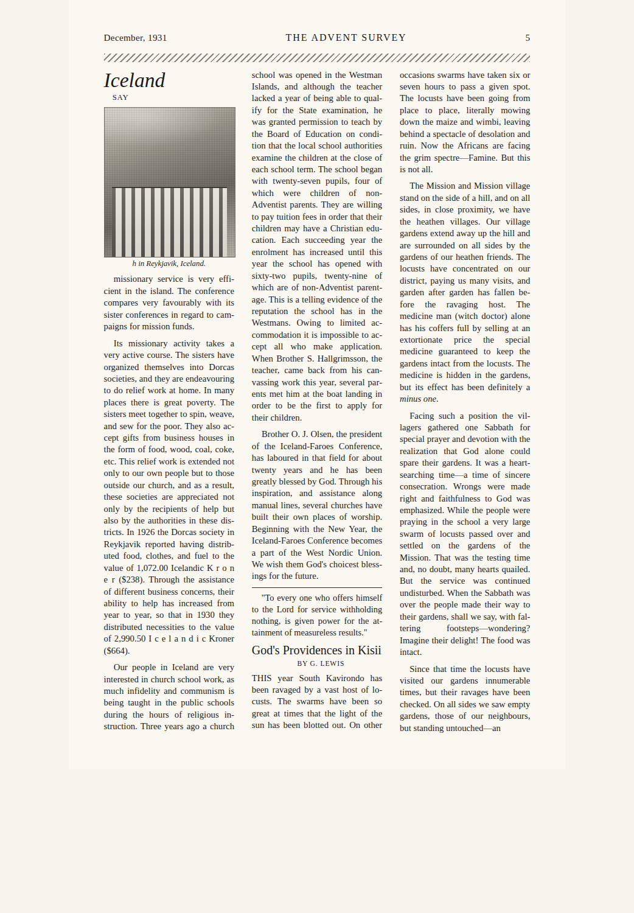December, 1931 THE ADVENT SURVEY 5
Iceland
SAY
h in Reykjavik, Iceland.
missionary service is very efficient in the island. The conference compares very favourably with its sister conferences in regard to campaigns for mission funds.
Its missionary activity takes a very active course. The sisters have organized themselves into Dorcas societies, and they are endeavouring to do relief work at home. In many places there is great poverty. The sisters meet together to spin, weave, and sew for the poor. They also accept gifts from business houses in the form of food, wood, coal, coke, etc. This relief work is extended not only to our own people but to those outside our church, and as a result, these societies are appreciated not only by the recipients of help but also by the authorities in these districts. In 1926 the Dorcas society in Reykjavik reported having distributed food, clothes, and fuel to the value of 1,072.00 Icelandic K r o n e r ($238). Through the assistance of different business concerns, their ability to help has increased from year to year, so that in 1930 they distributed necessities to the value of 2,990.50 I c e l a n d i c Kroner ($664).
Our people in Iceland are very interested in church school work, as much infidelity and communism is being taught in the public schools during the hours of religious instruction. Three years ago a church school was opened in the Westman Islands, and although the teacher lacked a year of being able to qualify for the State examination, he was granted permission to teach by the Board of Education on condition that the local school authorities examine the children at the close of each school term. The school began with twenty-seven pupils, four of which were children of non-Adventist parents. They are willing to pay tuition fees in order that their children may have a Christian education. Each succeeding year the enrolment has increased until this year the school has opened with sixty-two pupils, twenty-nine of which are of non-Adventist parentage. This is a telling evidence of the reputation the school has in the Westmans. Owing to limited accommodation it is impossible to accept all who make application. When Brother S. Hallgrimsson, the teacher, came back from his canvassing work this year, several parents met him at the boat landing in order to be the first to apply for their children.
Brother O. J. Olsen, the president of the Iceland-Faroes Conference, has laboured in that field for about twenty years and he has been greatly blessed by God. Through his inspiration, and assistance along manual lines, several churches have built their own places of worship. Beginning with the New Year, the Iceland-Faroes Conference becomes a part of the West Nordic Union. We wish them God's choicest blessings for the future.
"To every one who offers himself to the Lord for service withholding nothing, is given power for the attainment of measureless results."
God's Providences in Kisii
BY G. LEWIS
THIS year South Kavirondo has been ravaged by a vast host of locusts. The swarms have been so great at times that the light of the sun has been blotted out. On other occasions swarms have taken six or seven hours to pass a given spot. The locusts have been going from place to place, literally mowing down the maize and wimbi, leaving behind a spectacle of desolation and ruin. Now the Africans are facing the grim spectre—Famine. But this is not all.
The Mission and Mission village stand on the side of a hill, and on all sides, in close proximity, we have the heathen villages. Our village gardens extend away up the hill and are surrounded on all sides by the gardens of our heathen friends. The locusts have concentrated on our district, paying us many visits, and garden after garden has fallen before the ravaging host. The medicine man (witch doctor) alone has his coffers full by selling at an extortionate price the special medicine guaranteed to keep the gardens intact from the locusts. The medicine is hidden in the gardens, but its effect has been definitely a minus one.
Facing such a position the villagers gathered one Sabbath for special prayer and devotion with the realization that God alone could spare their gardens. It was a heart-searching time—a time of sincere consecration. Wrongs were made right and faithfulness to God was emphasized. While the people were praying in the school a very large swarm of locusts passed over and settled on the gardens of the Mission. That was the testing time and, no doubt, many hearts quailed. But the service was continued undisturbed. When the Sabbath was over the people made their way to their gardens, shall we say, with faltering footsteps—wondering? Imagine their delight! The food was intact.
Since that time the locusts have visited our gardens innumerable times, but their ravages have been checked. On all sides we saw empty gardens, those of our neighbours, but standing untouched—an